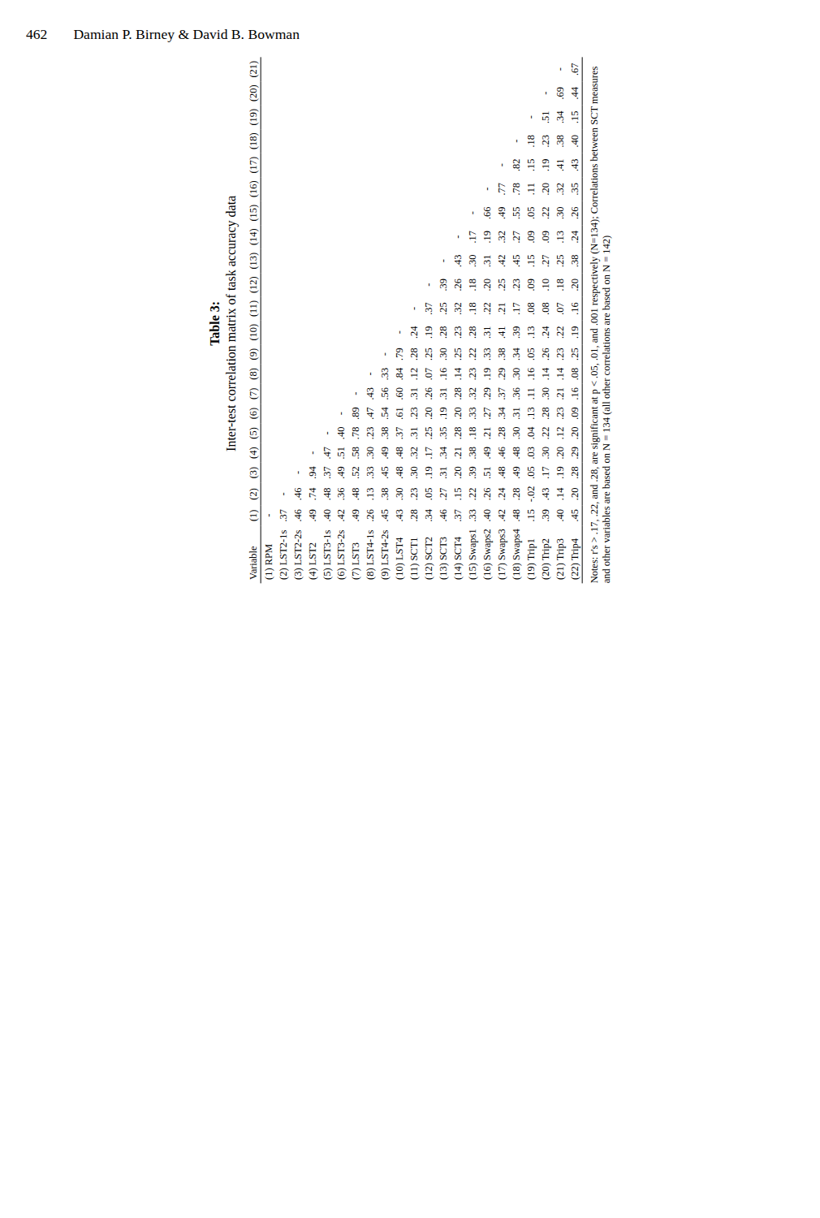462 Damian P. Birney & David B. Bowman
Table 3:
Inter-test correlation matrix of task accuracy data
| Variable | (1) | (2) | (3) | (4) | (5) | (6) | (7) | (8) | (9) | (10) | (11) | (12) | (13) | (14) | (15) | (16) | (17) | (18) | (19) | (20) | (21) |
| --- | --- | --- | --- | --- | --- | --- | --- | --- | --- | --- | --- | --- | --- | --- | --- | --- | --- | --- | --- | --- | --- |
| (1) RPM | - | | | | | | | | | | | | | | | | | | | | |
| (2) LST2-1s | .37 | - | | | | | | | | | | | | | | | | | | | |
| (3) LST2-2s | .46 | .46 | - | | | | | | | | | | | | | | | | | | |
| (4) LST2 | .49 | .74 | .94 | - | | | | | | | | | | | | | | | | | |
| (5) LST3-1s | .40 | .48 | .37 | .47 | - | | | | | | | | | | | | | | | | |
| (6) LST3-2s | .42 | .36 | .49 | .51 | .40 | - | | | | | | | | | | | | | | | |
| (7) LST3 | .49 | .48 | .52 | .58 | .78 | .89 | - | | | | | | | | | | | | | | |
| (8) LST4-1s | .26 | .13 | .33 | .30 | .23 | .47 | .43 | - | | | | | | | | | | | | | |
| (9) LST4-2s | .45 | .38 | .45 | .49 | .38 | .54 | .56 | .33 | - | | | | | | | | | | | | |
| (10) LST4 | .43 | .30 | .48 | .48 | .37 | .61 | .60 | .84 | .79 | - | | | | | | | | | | | |
| (11) SCT1 | .28 | .23 | .30 | .32 | .31 | .23 | .31 | .12 | .28 | .24 | - | | | | | | | | | | |
| (12) SCT2 | .34 | .05 | .19 | .17 | .25 | .20 | .26 | .07 | .25 | .19 | .37 | - | | | | | | | | | |
| (13) SCT3 | .46 | .27 | .31 | .34 | .35 | .19 | .31 | .16 | .30 | .28 | .25 | .39 | - | | | | | | | | |
| (14) SCT4 | .37 | .15 | .20 | .21 | .28 | .20 | .28 | .14 | .25 | .23 | .32 | .26 | .43 | - | | | | | | | |
| (15) Swaps1 | .33 | .22 | .39 | .38 | .18 | .33 | .32 | .23 | .22 | .28 | .18 | .18 | .30 | .17 | - | | | | | | |
| (16) Swaps2 | .40 | .26 | .51 | .49 | .21 | .27 | .29 | .19 | .33 | .31 | .22 | .20 | .31 | .19 | .66 | - | | | | | |
| (17) Swaps3 | .42 | .24 | .48 | .46 | .28 | .34 | .37 | .29 | .38 | .41 | .21 | .25 | .42 | .32 | .49 | .77 | - | | | | |
| (18) Swaps4 | .48 | .28 | .49 | .48 | .30 | .31 | .36 | .30 | .34 | .39 | .17 | .23 | .45 | .27 | .55 | .78 | .82 | - | | | |
| (19) Trip1 | .15 | -.02 | .05 | .03 | .04 | .13 | .11 | .16 | .05 | .13 | .08 | .09 | .15 | .09 | .05 | .11 | .15 | .18 | - | | |
| (20) Trip2 | .39 | .43 | .17 | .30 | .22 | .28 | .30 | .14 | .26 | .24 | .08 | .10 | .27 | .09 | .22 | .20 | .19 | .23 | .51 | - | |
| (21) Trip3 | .40 | .14 | .19 | .20 | .12 | .23 | .21 | .14 | .23 | .22 | .07 | .18 | .25 | .13 | .30 | .32 | .41 | .38 | .34 | .69 | - |
| (22) Trip4 | .45 | .20 | .28 | .29 | .20 | .09 | .16 | .08 | .25 | .19 | .16 | .20 | .38 | .24 | .26 | .35 | .43 | .40 | .15 | .44 | .67 |
Notes: r's > .17, .22, and .28, are significant at p < .05, .01, and .001 respectively (N=134); Correlations between SCT measures and other variables are based on N = 134 (all other correlations are based on N = 142)